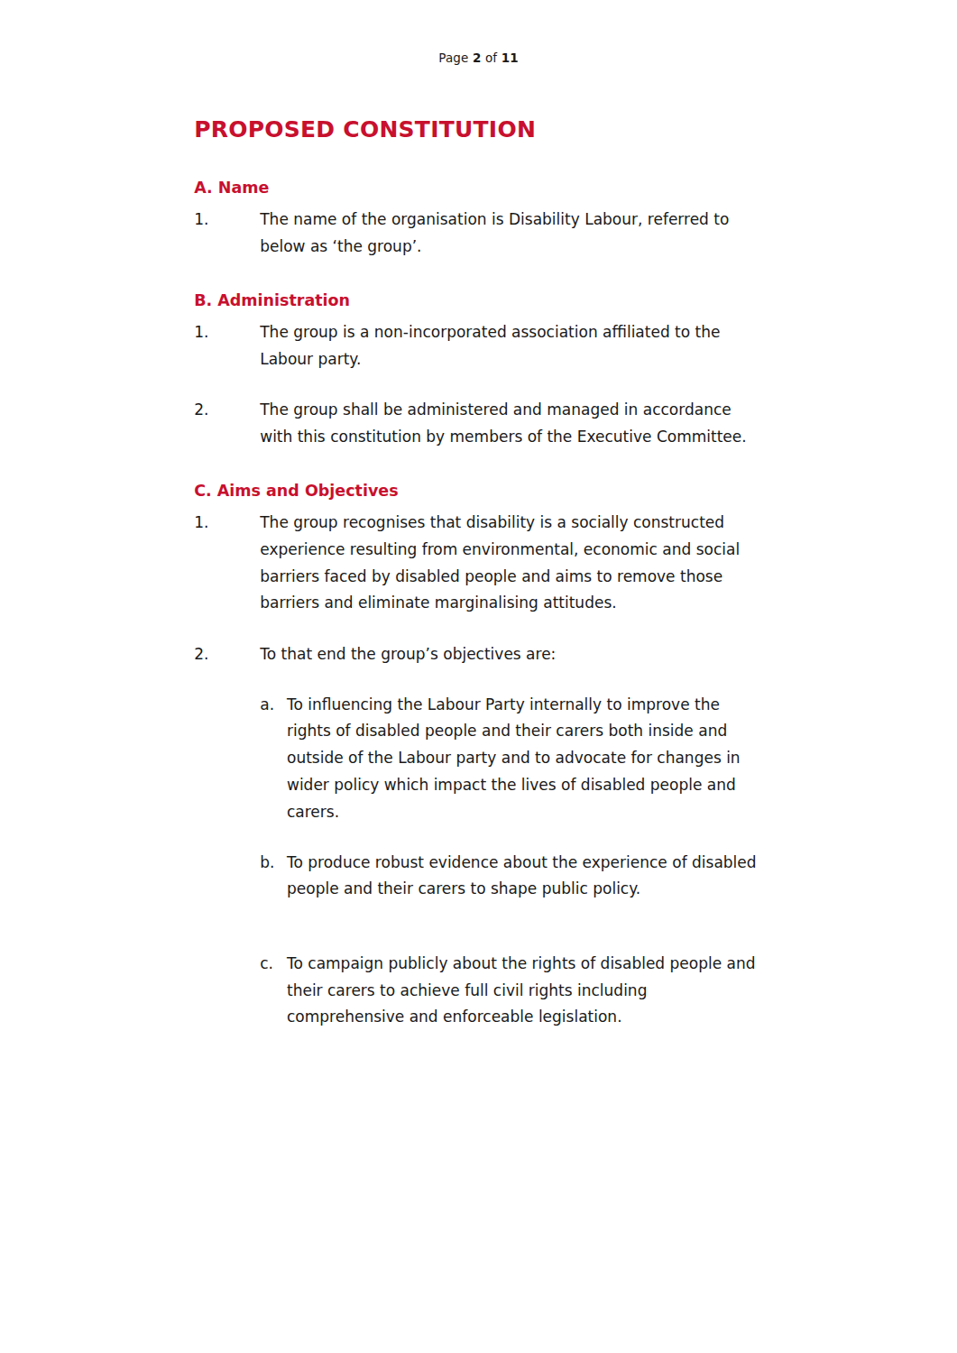Page 2 of 11
PROPOSED CONSTITUTION
A. Name
The name of the organisation is Disability Labour, referred to below as ‘the group’.
B. Administration
The group is a non-incorporated association affiliated to the Labour party.
The group shall be administered and managed in accordance with this constitution by members of the Executive Committee.
C. Aims and Objectives
The group recognises that disability is a socially constructed experience resulting from environmental, economic and social barriers faced by disabled people and aims to remove those barriers and eliminate marginalising attitudes.
To that end the group’s objectives are:
To influencing the Labour Party internally to improve the rights of disabled people and their carers both inside and outside of the Labour party and to advocate for changes in wider policy which impact the lives of disabled people and carers.
To produce robust evidence about the experience of disabled people and their carers to shape public policy.
To campaign publicly about the rights of disabled people and their carers to achieve full civil rights including comprehensive and enforceable legislation.